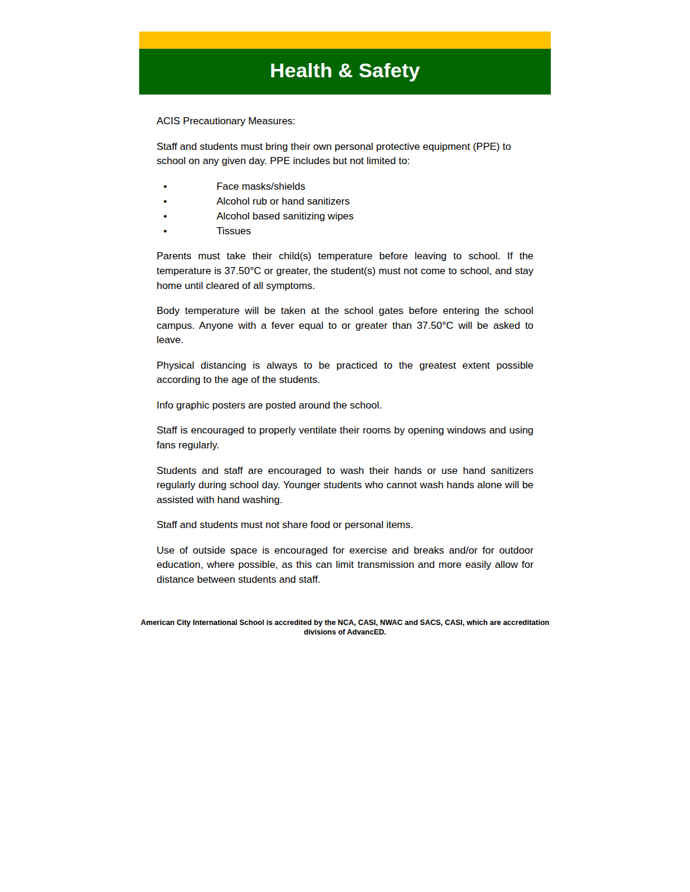Health & Safety
ACIS Precautionary Measures:
Staff and students must bring their own personal protective equipment (PPE) to school on any given day. PPE includes but not limited to:
Face masks/shields
Alcohol rub or hand sanitizers
Alcohol based sanitizing wipes
Tissues
Parents must take their child(s) temperature before leaving to school. If the temperature is 37.50°C or greater, the student(s) must not come to school, and stay home until cleared of all symptoms.
Body temperature will be taken at the school gates before entering the school campus. Anyone with a fever equal to or greater than 37.50°C will be asked to leave.
Physical distancing is always to be practiced to the greatest extent possible according to the age of the students.
Info graphic posters are posted around the school.
Staff is encouraged to properly ventilate their rooms by opening windows and using fans regularly.
Students and staff are encouraged to wash their hands or use hand sanitizers regularly during school day. Younger students who cannot wash hands alone will be assisted with hand washing.
Staff and students must not share food or personal items.
Use of outside space is encouraged for exercise and breaks and/or for outdoor education, where possible, as this can limit transmission and more easily allow for distance between students and staff.
American City International School is accredited by the NCA, CASI, NWAC and SACS, CASI, which are accreditation divisions of AdvancED.